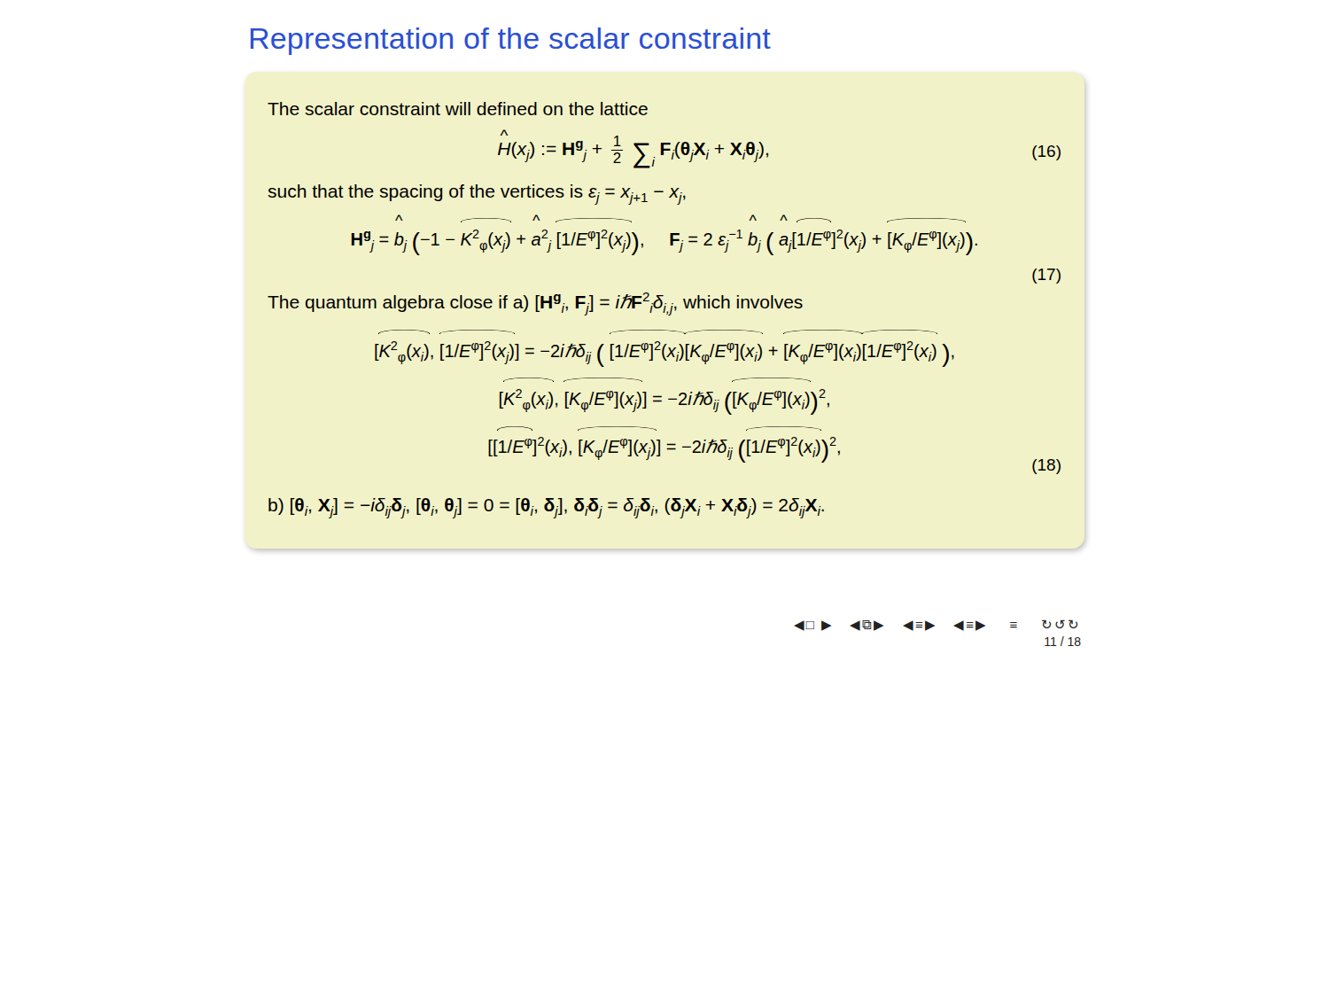Representation of the scalar constraint
The scalar constraint will defined on the lattice
^H(xj) := Hgj + 1 2 ∑i Fi(θjXi + Xiθj),
(16)
such that the spacing of the vertices is εj = xj+1 − xj,
Hgj = ^bj (−1 − K2φ(xj) + ^a2j [1/Eφ]2(xj)), Fj = 2 εj−1 ^bj ( ^aj[1/Eφ]2(xj) + [Kφ/Eφ](xj)).
(17)
The quantum algebra close if a) [Hgi, Fj] = iℏ F2iδi,j, which involves
[K2φ(xi), [1/Eφ]2(xj)] = −2iℏδij ( [1/Eφ]2(xi)[Kφ/Eφ](xi) + [Kφ/Eφ](xi)[1/Eφ]2(xi) ),
[K2φ(xi), [Kφ/Eφ](xj)] = −2iℏδij ([Kφ/Eφ](xi))2,
[[1/Eφ]2(xi), [Kφ/Eφ](xj)] = −2iℏδij ([1/Eφ]2(xi))2,
(18)
b) [θi, Xj] = −iδij δj, [θi, θj] = 0 = [θi, δj], δiδj = δij δi, (δjXi + Xiδj) = 2δij Xi.
◀□ ▶ ◀⧉▶ ◀≡▶ ◀≡▶ ≡ ↻↺↻
11 / 18